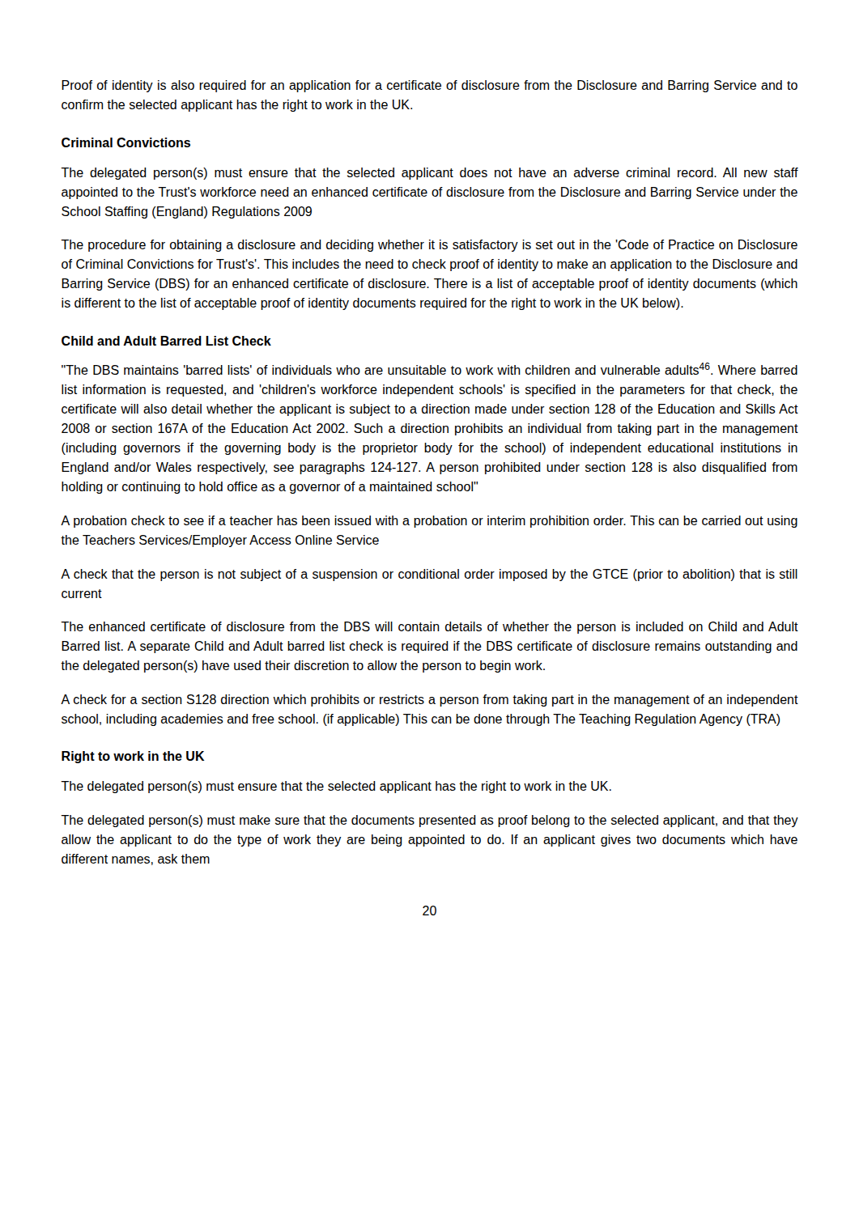Proof of identity is also required for an application for a certificate of disclosure from the Disclosure and Barring Service and to confirm the selected applicant has the right to work in the UK.
Criminal Convictions
The delegated person(s) must ensure that the selected applicant does not have an adverse criminal record. All new staff appointed to the Trust's workforce need an enhanced certificate of disclosure from the Disclosure and Barring Service under the School Staffing (England) Regulations 2009
The procedure for obtaining a disclosure and deciding whether it is satisfactory is set out in the 'Code of Practice on Disclosure of Criminal Convictions for Trust's'. This includes the need to check proof of identity to make an application to the Disclosure and Barring Service (DBS) for an enhanced certificate of disclosure. There is a list of acceptable proof of identity documents (which is different to the list of acceptable proof of identity documents required for the right to work in the UK below).
Child and Adult Barred List Check
"The DBS maintains 'barred lists' of individuals who are unsuitable to work with children and vulnerable adults46. Where barred list information is requested, and 'children's workforce independent schools' is specified in the parameters for that check, the certificate will also detail whether the applicant is subject to a direction made under section 128 of the Education and Skills Act 2008 or section 167A of the Education Act 2002. Such a direction prohibits an individual from taking part in the management (including governors if the governing body is the proprietor body for the school) of independent educational institutions in England and/or Wales respectively, see paragraphs 124-127. A person prohibited under section 128 is also disqualified from holding or continuing to hold office as a governor of a maintained school"
A probation check to see if a teacher has been issued with a probation or interim prohibition order. This can be carried out using the Teachers Services/Employer Access Online Service
A check that the person is not subject of a suspension or conditional order imposed by the GTCE (prior to abolition) that is still current
The enhanced certificate of disclosure from the DBS will contain details of whether the person is included on Child and Adult Barred list. A separate Child and Adult barred list check is required if the DBS certificate of disclosure remains outstanding and the delegated person(s) have used their discretion to allow the person to begin work.
A check for a section S128 direction which prohibits or restricts a person from taking part in the management of an independent school, including academies and free school. (if applicable) This can be done through The Teaching Regulation Agency (TRA)
Right to work in the UK
The delegated person(s) must ensure that the selected applicant has the right to work in the UK.
The delegated person(s) must make sure that the documents presented as proof belong to the selected applicant, and that they allow the applicant to do the type of work they are being appointed to do. If an applicant gives two documents which have different names, ask them
20